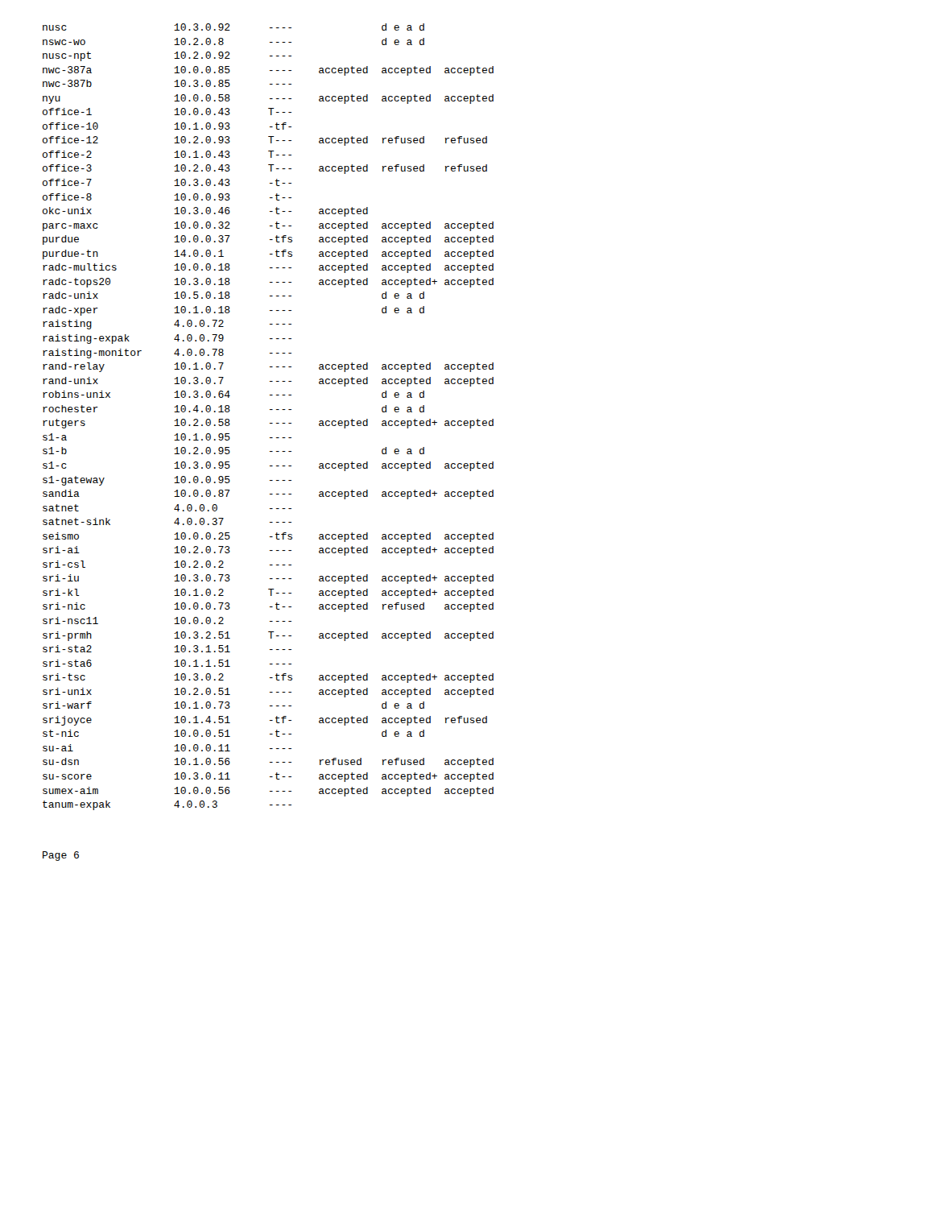nusc                 10.3.0.92      ----              d e a d
nswc-wo              10.2.0.8       ----              d e a d
nusc-npt             10.2.0.92      ----
nwc-387a             10.0.0.85      ----    accepted  accepted  accepted
nwc-387b             10.3.0.85      ----
nyu                  10.0.0.58      ----    accepted  accepted  accepted
office-1             10.0.0.43      T---
office-10            10.1.0.93      -tf-
office-12            10.2.0.93      T---    accepted  refused   refused
office-2             10.1.0.43      T---
office-3             10.2.0.43      T---    accepted  refused   refused
office-7             10.3.0.43      -t--
office-8             10.0.0.93      -t--
okc-unix             10.3.0.46      -t--    accepted
parc-maxc            10.0.0.32      -t--    accepted  accepted  accepted
purdue               10.0.0.37      -tfs    accepted  accepted  accepted
purdue-tn            14.0.0.1       -tfs    accepted  accepted  accepted
radc-multics         10.0.0.18      ----    accepted  accepted  accepted
radc-tops20          10.3.0.18      ----    accepted  accepted+ accepted
radc-unix            10.5.0.18      ----              d e a d
radc-xper            10.1.0.18      ----              d e a d
raisting             4.0.0.72       ----
raisting-expak       4.0.0.79       ----
raisting-monitor     4.0.0.78       ----
rand-relay           10.1.0.7       ----    accepted  accepted  accepted
rand-unix            10.3.0.7       ----    accepted  accepted  accepted
robins-unix          10.3.0.64      ----              d e a d
rochester            10.4.0.18      ----              d e a d
rutgers              10.2.0.58      ----    accepted  accepted+ accepted
s1-a                 10.1.0.95      ----
s1-b                 10.2.0.95      ----              d e a d
s1-c                 10.3.0.95      ----    accepted  accepted  accepted
s1-gateway           10.0.0.95      ----
sandia               10.0.0.87      ----    accepted  accepted+ accepted
satnet               4.0.0.0        ----
satnet-sink          4.0.0.37       ----
seismo               10.0.0.25      -tfs    accepted  accepted  accepted
sri-ai               10.2.0.73      ----    accepted  accepted+ accepted
sri-csl              10.2.0.2       ----
sri-iu               10.3.0.73      ----    accepted  accepted+ accepted
sri-kl               10.1.0.2       T---    accepted  accepted+ accepted
sri-nic              10.0.0.73      -t--    accepted  refused   accepted
sri-nsc11            10.0.0.2       ----
sri-prmh             10.3.2.51      T---    accepted  accepted  accepted
sri-sta2             10.3.1.51      ----
sri-sta6             10.1.1.51      ----
sri-tsc              10.3.0.2       -tfs    accepted  accepted+ accepted
sri-unix             10.2.0.51      ----    accepted  accepted  accepted
sri-warf             10.1.0.73      ----              d e a d
srijoyce             10.1.4.51      -tf-    accepted  accepted  refused
st-nic               10.0.0.51      -t--              d e a d
su-ai                10.0.0.11      ----
su-dsn               10.1.0.56      ----    refused   refused   accepted
su-score             10.3.0.11      -t--    accepted  accepted+ accepted
sumex-aim            10.0.0.56      ----    accepted  accepted  accepted
tanum-expak          4.0.0.3        ----
Page 6